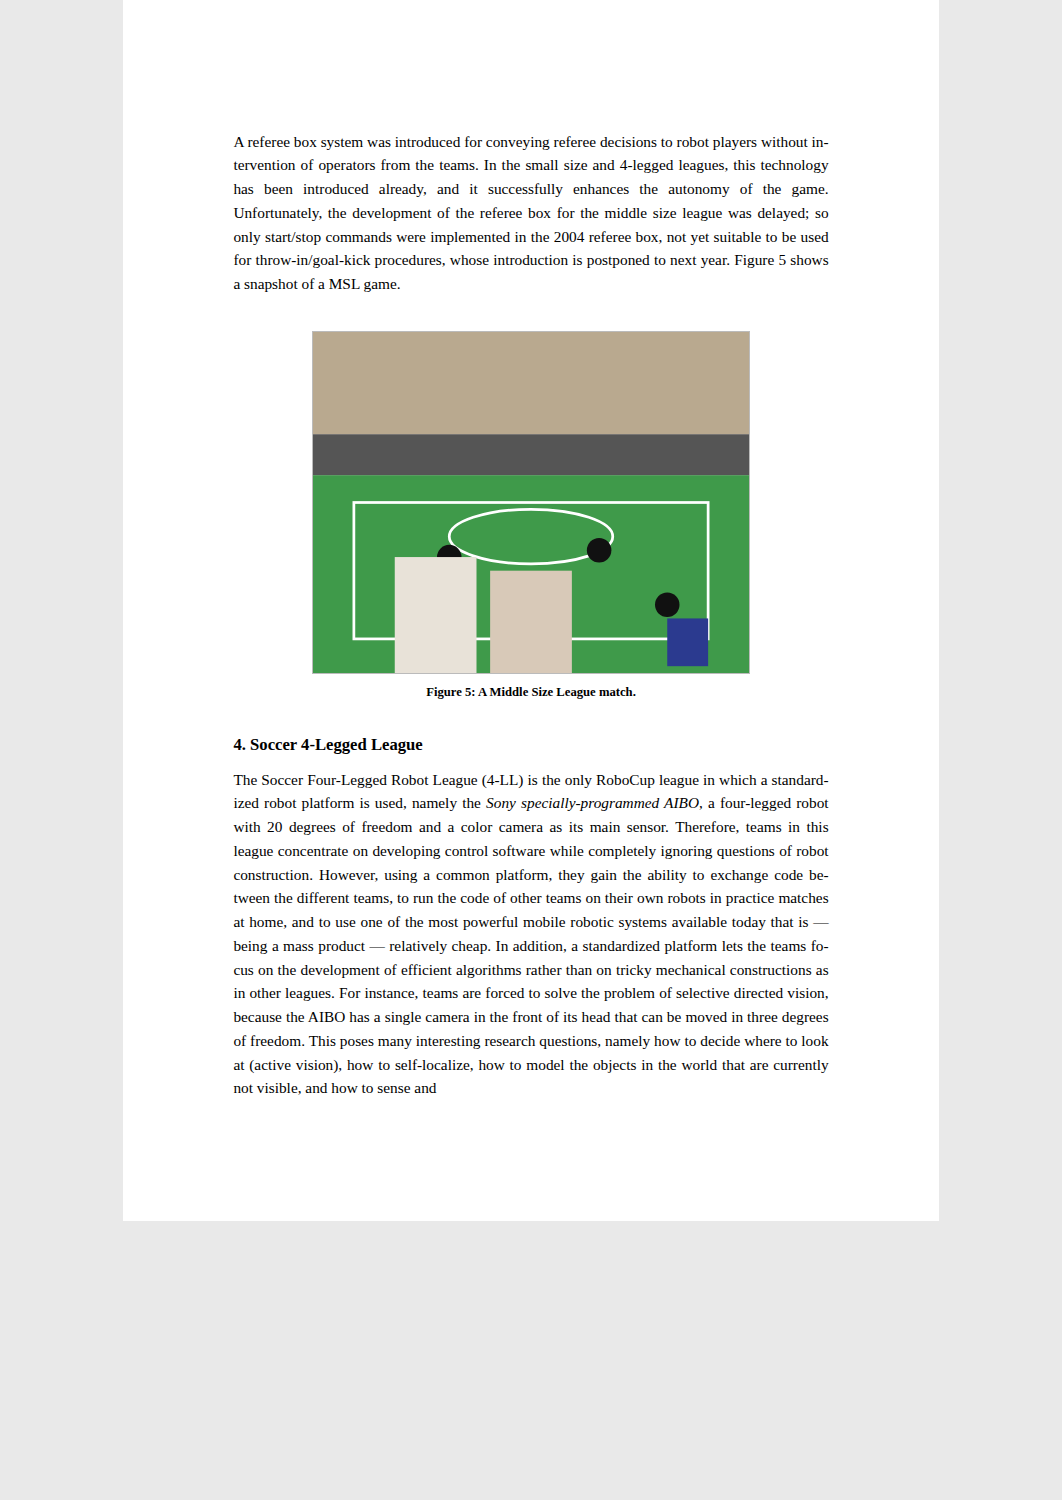A referee box system was introduced for conveying referee decisions to robot players without intervention of operators from the teams. In the small size and 4-legged leagues, this technology has been introduced already, and it successfully enhances the autonomy of the game. Unfortunately, the development of the referee box for the middle size league was delayed; so only start/stop commands were implemented in the 2004 referee box, not yet suitable to be used for throw-in/goal-kick procedures, whose introduction is postponed to next year. Figure 5 shows a snapshot of a MSL game.
Figure 5: A Middle Size League match.
4. Soccer 4-Legged League
The Soccer Four-Legged Robot League (4-LL) is the only RoboCup league in which a standardized robot platform is used, namely the Sony specially-programmed AIBO, a four-legged robot with 20 degrees of freedom and a color camera as its main sensor. Therefore, teams in this league concentrate on developing control software while completely ignoring questions of robot construction. However, using a common platform, they gain the ability to exchange code between the different teams, to run the code of other teams on their own robots in practice matches at home, and to use one of the most powerful mobile robotic systems available today that is — being a mass product — relatively cheap. In addition, a standardized platform lets the teams focus on the development of efficient algorithms rather than on tricky mechanical constructions as in other leagues. For instance, teams are forced to solve the problem of selective directed vision, because the AIBO has a single camera in the front of its head that can be moved in three degrees of freedom. This poses many interesting research questions, namely how to decide where to look at (active vision), how to self-localize, how to model the objects in the world that are currently not visible, and how to sense and